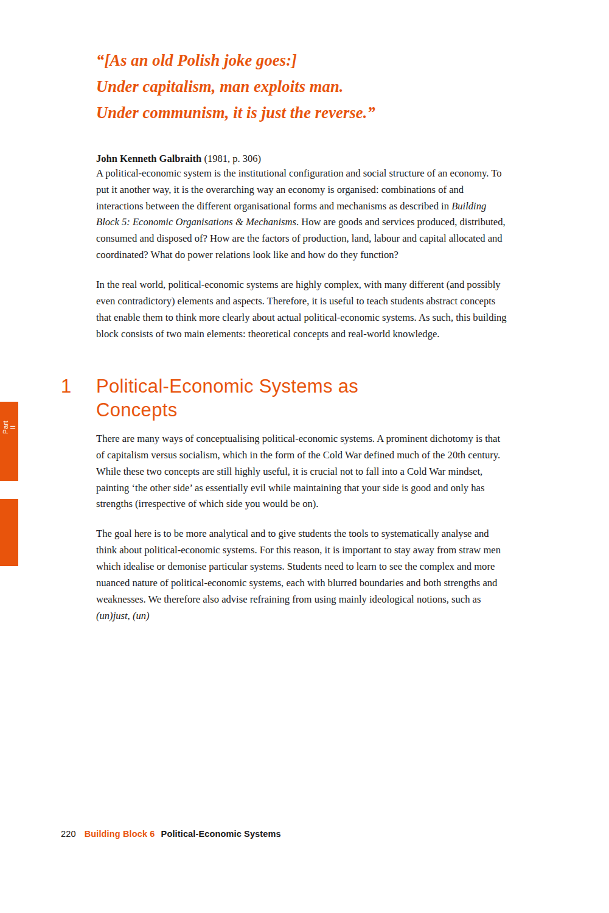Part II
“[As an old Polish joke goes:]
Under capitalism, man exploits man.
Under communism, it is just the reverse.”
John Kenneth Galbraith (1981, p. 306)
A political-economic system is the institutional configuration and social structure of an economy. To put it another way, it is the overarching way an economy is organised: combinations of and interactions between the different organisational forms and mechanisms as described in Building Block 5: Economic Organisations & Mechanisms. How are goods and services produced, distributed, consumed and disposed of? How are the factors of production, land, labour and capital allocated and coordinated? What do power relations look like and how do they function?
In the real world, political-economic systems are highly complex, with many different (and possibly even contradictory) elements and aspects. Therefore, it is useful to teach students abstract concepts that enable them to think more clearly about actual political-economic systems. As such, this building block consists of two main elements: theoretical concepts and real-world knowledge.
1
Political-Economic Systems as
Concepts
There are many ways of conceptualising political-economic systems. A prominent dichotomy is that of capitalism versus socialism, which in the form of the Cold War defined much of the 20th century. While these two concepts are still highly useful, it is crucial not to fall into a Cold War mindset, painting ‘the other side’ as essentially evil while maintaining that your side is good and only has strengths (irrespective of which side you would be on).
The goal here is to be more analytical and to give students the tools to systematically analyse and think about political-economic systems. For this reason, it is important to stay away from straw men which idealise or demonise particular systems. Students need to learn to see the complex and more nuanced nature of political-economic systems, each with blurred boundaries and both strengths and weaknesses. We therefore also advise refraining from using mainly ideological notions, such as (un)just, (un)
220 Building Block 6 Political-Economic Systems